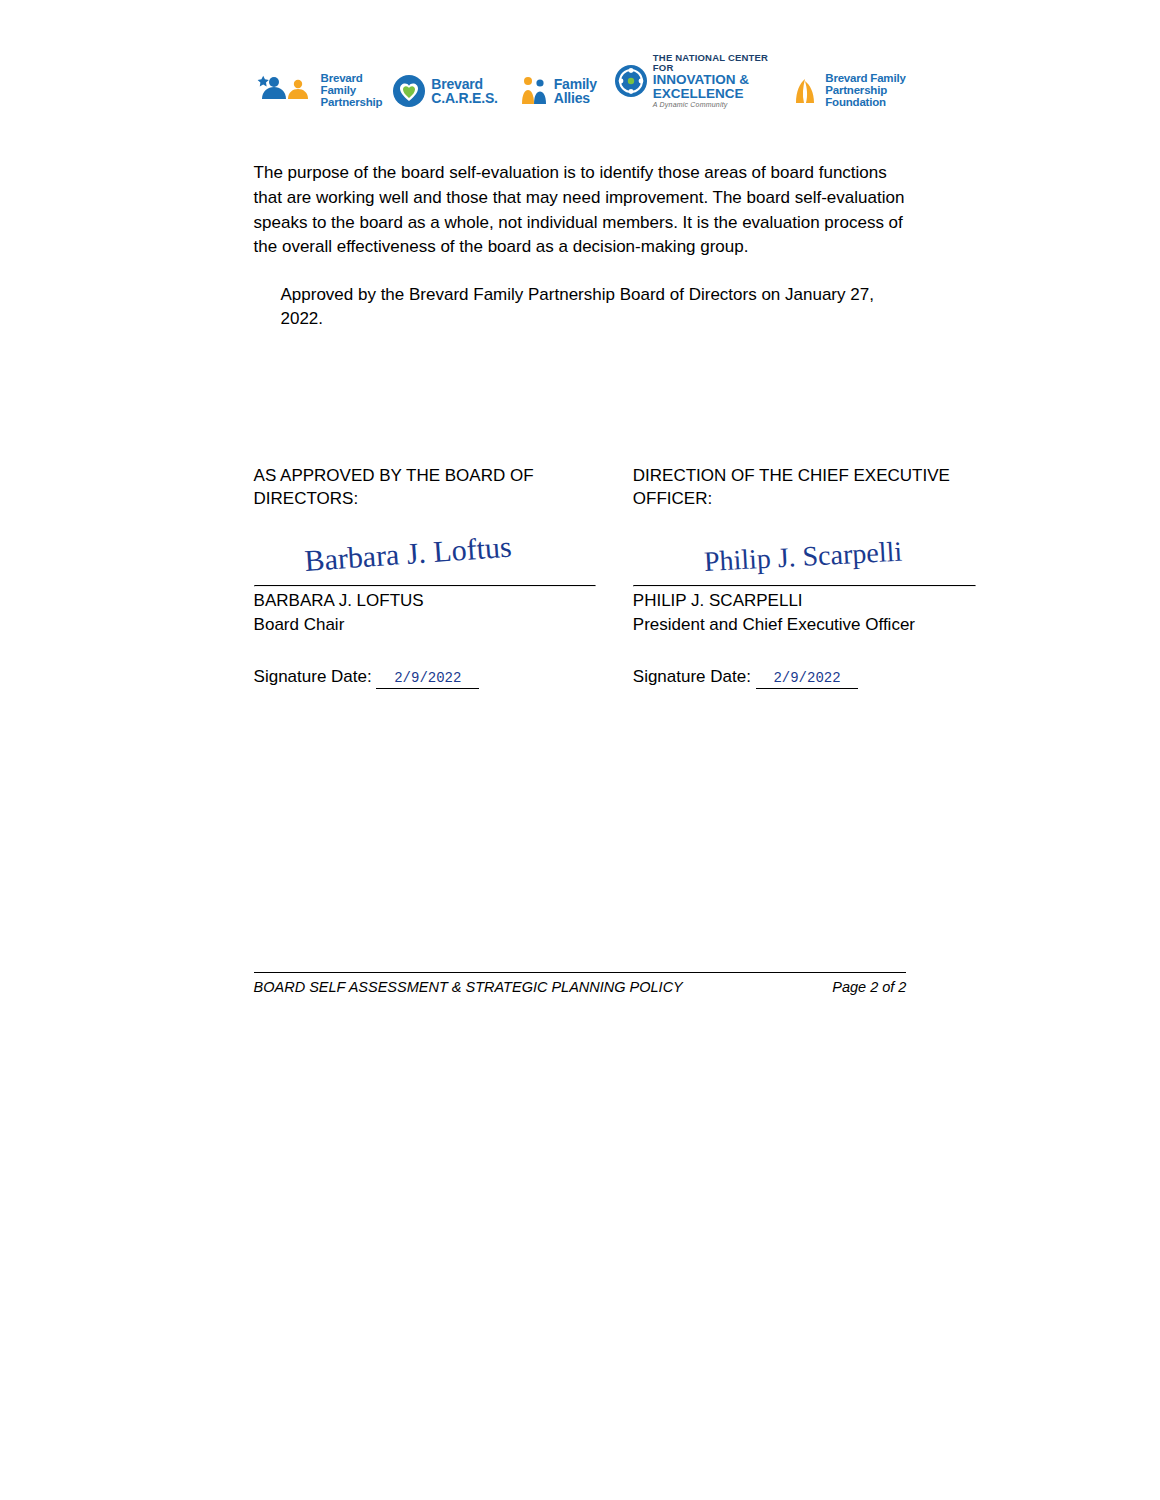Brevard Family Partnership
Brevard C.A.R.E.S.
Family Allies
The National Center for Innovation & Excellence A Dynamic Community
Brevard Family Partnership Foundation
The purpose of the board self-evaluation is to identify those areas of board functions that are working well and those that may need improvement. The board self-evaluation speaks to the board as a whole, not individual members. It is the evaluation process of the overall effectiveness of the board as a decision-making group.
Approved by the Brevard Family Partnership Board of Directors on January 27, 2022.
As approved by the Board of
Directors:
Barbara J. Loftus
Barbara J. Loftus
Board Chair
Signature Date: 2/9/2022
Direction of the Chief Executive
Officer:
Philip J. Scarpelli
Philip J. Scarpelli
President and Chief Executive Officer
Signature Date: 2/9/2022
Board Self Assessment & Strategic Planning Policy
Page 2 of 2